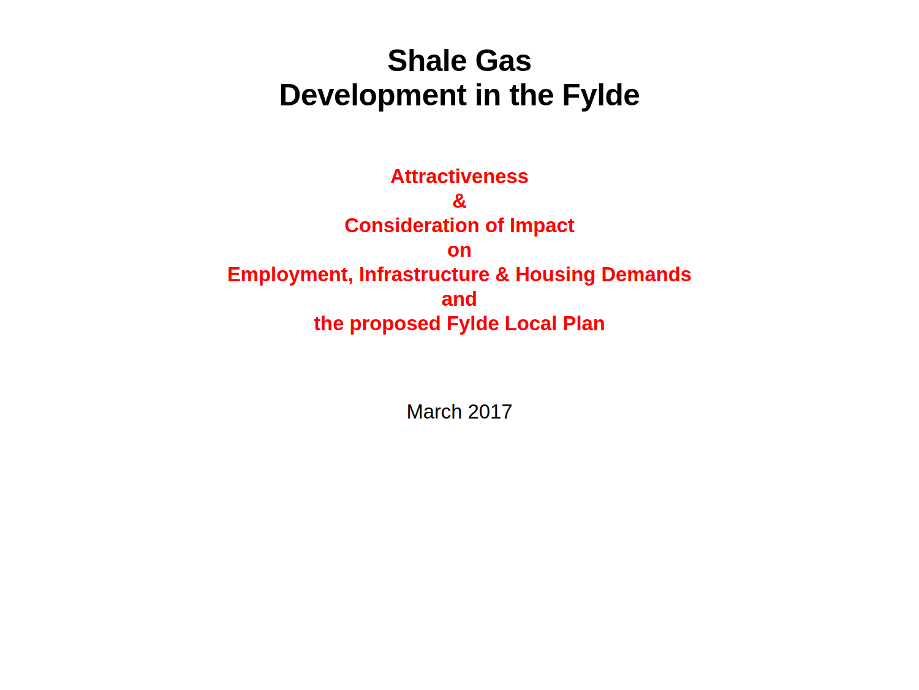Shale Gas
Development in the Fylde
Attractiveness
& Consideration of Impact
on
Employment, Infrastructure & Housing Demands
and
the proposed Fylde Local Plan
March 2017